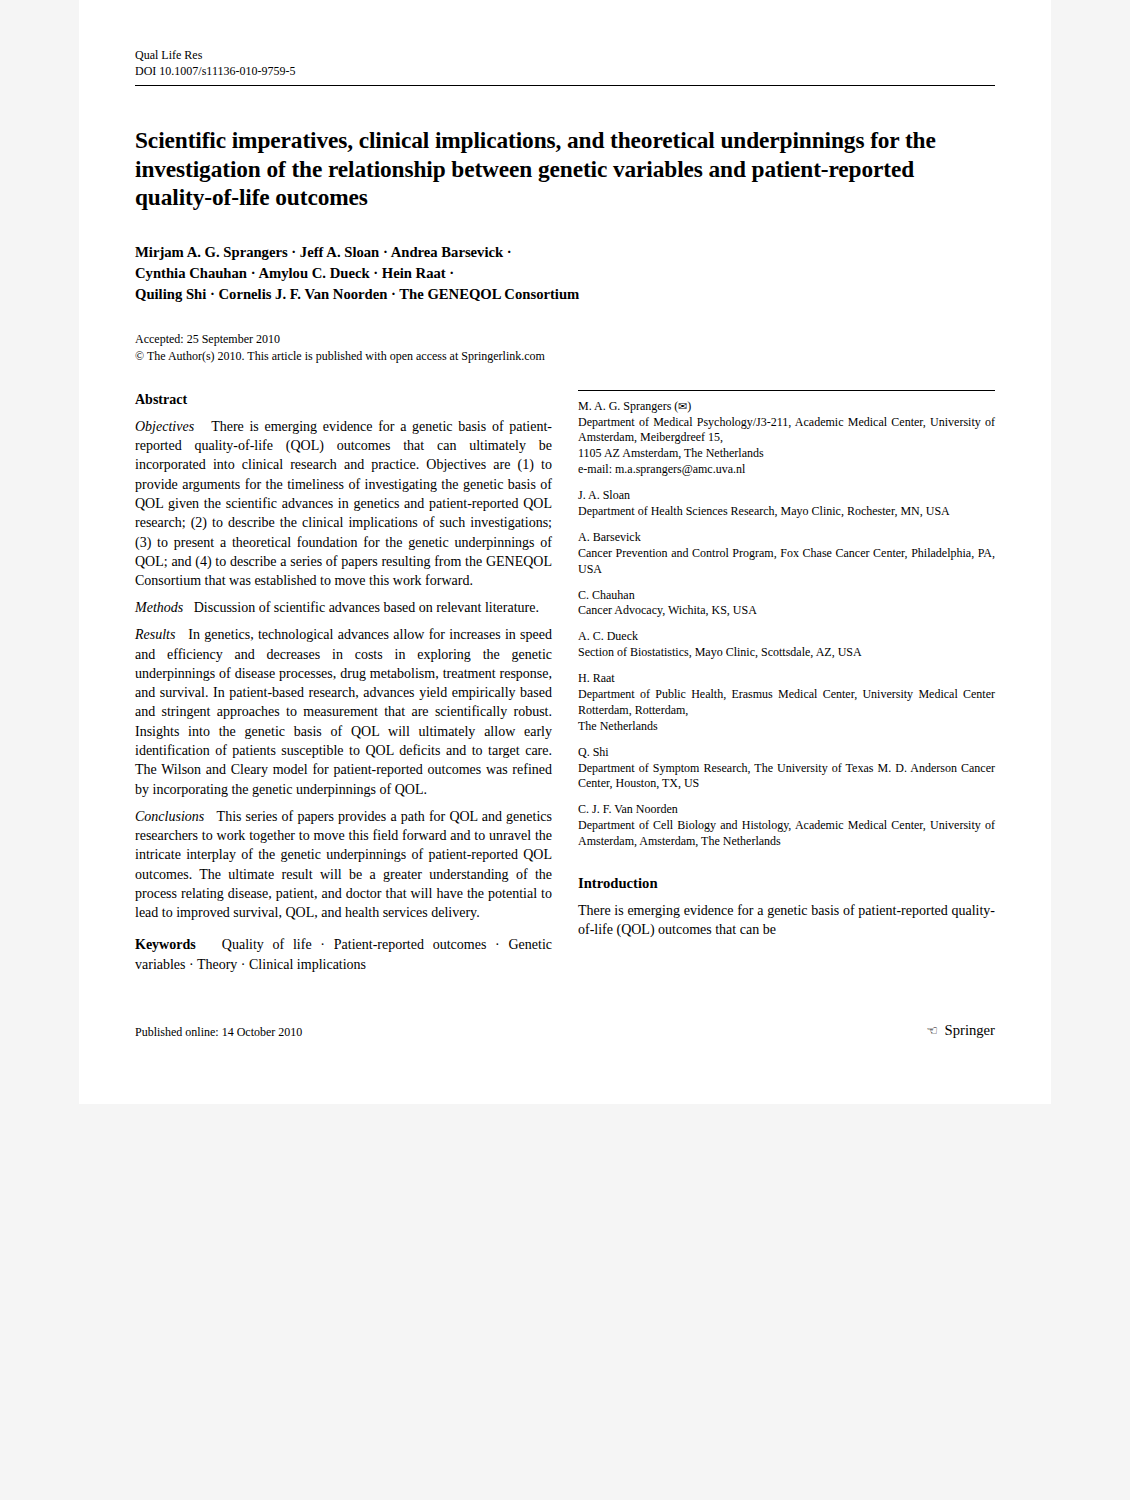Qual Life Res
DOI 10.1007/s11136-010-9759-5
Scientific imperatives, clinical implications, and theoretical underpinnings for the investigation of the relationship between genetic variables and patient-reported quality-of-life outcomes
Mirjam A. G. Sprangers · Jeff A. Sloan · Andrea Barsevick ·
Cynthia Chauhan · Amylou C. Dueck · Hein Raat ·
Quiling Shi · Cornelis J. F. Van Noorden · The GENEQOL Consortium
Accepted: 25 September 2010
© The Author(s) 2010. This article is published with open access at Springerlink.com
Abstract
Objectives There is emerging evidence for a genetic basis of patient-reported quality-of-life (QOL) outcomes that can ultimately be incorporated into clinical research and practice. Objectives are (1) to provide arguments for the timeliness of investigating the genetic basis of QOL given the scientific advances in genetics and patient-reported QOL research; (2) to describe the clinical implications of such investigations; (3) to present a theoretical foundation for the genetic underpinnings of QOL; and (4) to describe a series of papers resulting from the GENEQOL Consortium that was established to move this work forward.
Methods Discussion of scientific advances based on relevant literature.
Results In genetics, technological advances allow for increases in speed and efficiency and decreases in costs in exploring the genetic underpinnings of disease processes, drug metabolism, treatment response, and survival. In patient-based research, advances yield empirically based and stringent approaches to measurement that are scientifically robust. Insights into the genetic basis of QOL will ultimately allow early identification of patients susceptible to QOL deficits and to target care. The Wilson and Cleary model for patient-reported outcomes was refined by incorporating the genetic underpinnings of QOL.
Conclusions This series of papers provides a path for QOL and genetics researchers to work together to move this field forward and to unravel the intricate interplay of the genetic underpinnings of patient-reported QOL outcomes. The ultimate result will be a greater understanding of the process relating disease, patient, and doctor that will have the potential to lead to improved survival, QOL, and health services delivery.
Keywords Quality of life · Patient-reported outcomes · Genetic variables · Theory · Clinical implications
M. A. G. Sprangers (✉)
Department of Medical Psychology/J3-211, Academic Medical Center, University of Amsterdam, Meibergdreef 15,
1105 AZ Amsterdam, The Netherlands
e-mail: m.a.sprangers@amc.uva.nl
J. A. Sloan
Department of Health Sciences Research, Mayo Clinic, Rochester, MN, USA
A. Barsevick
Cancer Prevention and Control Program, Fox Chase Cancer Center, Philadelphia, PA, USA
C. Chauhan
Cancer Advocacy, Wichita, KS, USA
A. C. Dueck
Section of Biostatistics, Mayo Clinic, Scottsdale, AZ, USA
H. Raat
Department of Public Health, Erasmus Medical Center, University Medical Center Rotterdam, Rotterdam,
The Netherlands
Q. Shi
Department of Symptom Research, The University of Texas M. D. Anderson Cancer Center, Houston, TX, US
C. J. F. Van Noorden
Department of Cell Biology and Histology, Academic Medical Center, University of Amsterdam, Amsterdam, The Netherlands
Introduction
There is emerging evidence for a genetic basis of patient-reported quality-of-life (QOL) outcomes that can be
Published online: 14 October 2010
☞ Springer